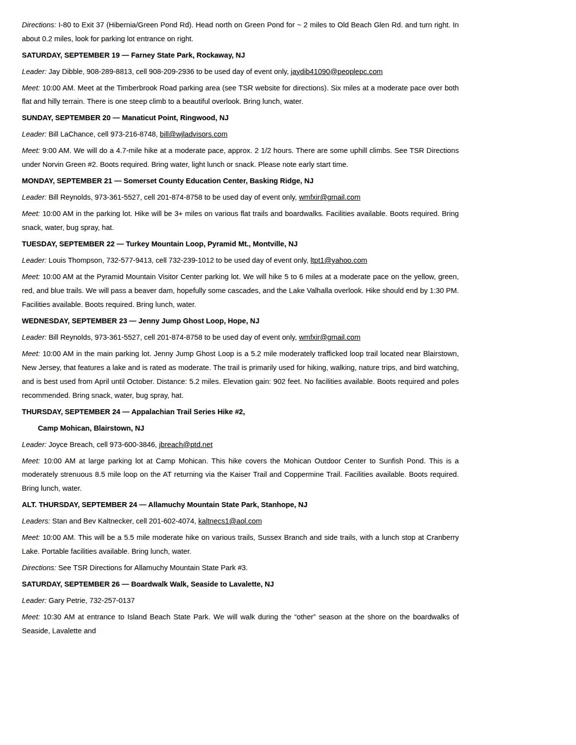Directions: I-80 to Exit 37 (Hibernia/Green Pond Rd). Head north on Green Pond for ~ 2 miles to Old Beach Glen Rd. and turn right. In about 0.2 miles, look for parking lot entrance on right.
SATURDAY, SEPTEMBER 19 — Farney State Park, Rockaway, NJ
Leader: Jay Dibble, 908-289-8813, cell 908-209-2936 to be used day of event only, jaydib41090@peoplepc.com
Meet: 10:00 AM. Meet at the Timberbrook Road parking area (see TSR website for directions). Six miles at a moderate pace over both flat and hilly terrain. There is one steep climb to a beautiful overlook. Bring lunch, water.
SUNDAY, SEPTEMBER 20 — Manaticut Point, Ringwood, NJ
Leader: Bill LaChance, cell 973-216-8748, bill@wjladvisors.com
Meet: 9:00 AM. We will do a 4.7-mile hike at a moderate pace, approx. 2 1/2 hours. There are some uphill climbs. See TSR Directions under Norvin Green #2. Boots required. Bring water, light lunch or snack. Please note early start time.
MONDAY, SEPTEMBER 21 — Somerset County Education Center, Basking Ridge, NJ
Leader: Bill Reynolds, 973-361-5527, cell 201-874-8758 to be used day of event only, wmfxir@gmail.com
Meet: 10:00 AM in the parking lot. Hike will be 3+ miles on various flat trails and boardwalks. Facilities available. Boots required. Bring snack, water, bug spray, hat.
TUESDAY, SEPTEMBER 22 — Turkey Mountain Loop, Pyramid Mt., Montville, NJ
Leader: Louis Thompson, 732-577-9413, cell 732-239-1012 to be used day of event only, ltpt1@yahoo.com
Meet: 10:00 AM at the Pyramid Mountain Visitor Center parking lot. We will hike 5 to 6 miles at a moderate pace on the yellow, green, red, and blue trails. We will pass a beaver dam, hopefully some cascades, and the Lake Valhalla overlook. Hike should end by 1:30 PM. Facilities available. Boots required. Bring lunch, water.
WEDNESDAY, SEPTEMBER 23 — Jenny Jump Ghost Loop, Hope, NJ
Leader: Bill Reynolds, 973-361-5527, cell 201-874-8758 to be used day of event only, wmfxir@gmail.com
Meet: 10:00 AM in the main parking lot. Jenny Jump Ghost Loop is a 5.2 mile moderately trafficked loop trail located near Blairstown, New Jersey, that features a lake and is rated as moderate. The trail is primarily used for hiking, walking, nature trips, and bird watching, and is best used from April until October. Distance: 5.2 miles. Elevation gain: 902 feet. No facilities available. Boots required and poles recommended. Bring snack, water, bug spray, hat.
THURSDAY, SEPTEMBER 24 — Appalachian Trail Series Hike #2,
Camp Mohican, Blairstown, NJ
Leader: Joyce Breach, cell 973-600-3846, jbreach@ptd.net
Meet: 10:00 AM at large parking lot at Camp Mohican. This hike covers the Mohican Outdoor Center to Sunfish Pond. This is a moderately strenuous 8.5 mile loop on the AT returning via the Kaiser Trail and Coppermine Trail. Facilities available. Boots required. Bring lunch, water.
ALT. THURSDAY, SEPTEMBER 24 — Allamuchy Mountain State Park, Stanhope, NJ
Leaders: Stan and Bev Kaltnecker, cell 201-602-4074, kaltnecs1@aol.com
Meet: 10:00 AM. This will be a 5.5 mile moderate hike on various trails, Sussex Branch and side trails, with a lunch stop at Cranberry Lake. Portable facilities available. Bring lunch, water.
Directions: See TSR Directions for Allamuchy Mountain State Park #3.
SATURDAY, SEPTEMBER 26 — Boardwalk Walk, Seaside to Lavalette, NJ
Leader: Gary Petrie, 732-257-0137
Meet: 10:30 AM at entrance to Island Beach State Park. We will walk during the “other” season at the shore on the boardwalks of Seaside, Lavalette and